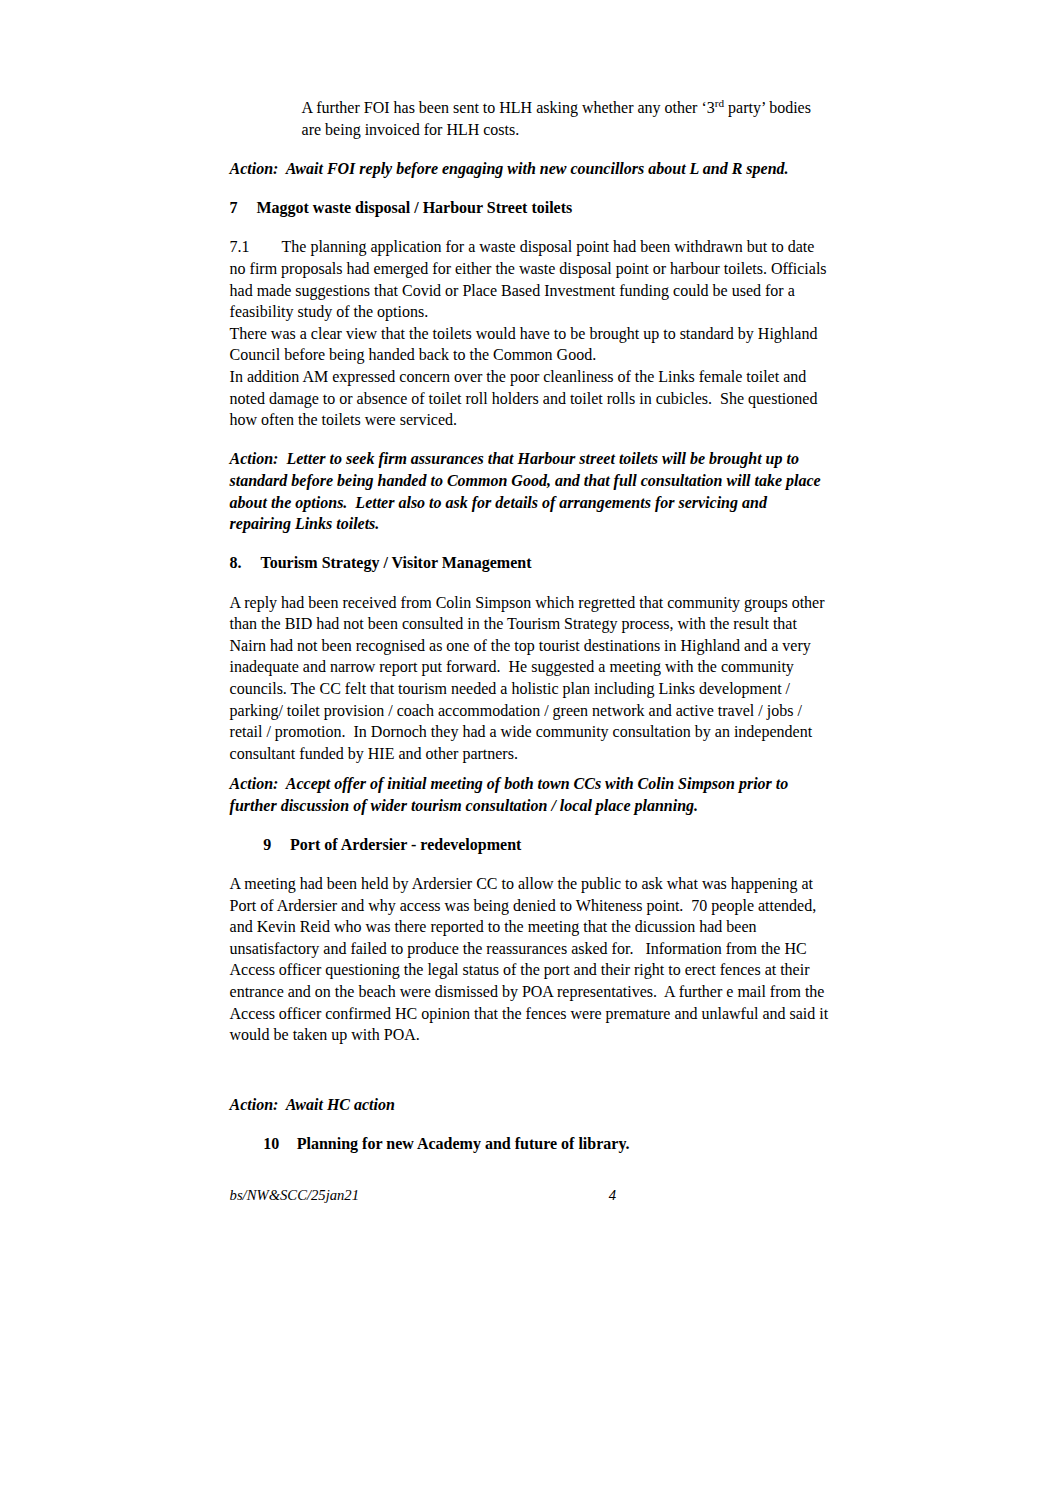A further FOI has been sent to HLH asking whether any other ‘3rd party’ bodies are being invoiced for HLH costs.
Action: Await FOI reply before engaging with new councillors about L and R spend.
7 Maggot waste disposal / Harbour Street toilets
7.1  The planning application for a waste disposal point had been withdrawn but to date no firm proposals had emerged for either the waste disposal point or harbour toilets. Officials had made suggestions that Covid or Place Based Investment funding could be used for a feasibility study of the options.
There was a clear view that the toilets would have to be brought up to standard by Highland Council before being handed back to the Common Good.
In addition AM expressed concern over the poor cleanliness of the Links female toilet and noted damage to or absence of toilet roll holders and toilet rolls in cubicles. She questioned how often the toilets were serviced.
Action: Letter to seek firm assurances that Harbour street toilets will be brought up to standard before being handed to Common Good, and that full consultation will take place about the options. Letter also to ask for details of arrangements for servicing and repairing Links toilets.
8. Tourism Strategy / Visitor Management
A reply had been received from Colin Simpson which regretted that community groups other than the BID had not been consulted in the Tourism Strategy process, with the result that Nairn had not been recognised as one of the top tourist destinations in Highland and a very inadequate and narrow report put forward. He suggested a meeting with the community councils. The CC felt that tourism needed a holistic plan including Links development / parking/ toilet provision / coach accommodation / green network and active travel / jobs / retail / promotion. In Dornoch they had a wide community consultation by an independent consultant funded by HIE and other partners.
Action: Accept offer of initial meeting of both town CCs with Colin Simpson prior to further discussion of wider tourism consultation / local place planning.
9 Port of Ardersier - redevelopment
A meeting had been held by Ardersier CC to allow the public to ask what was happening at Port of Ardersier and why access was being denied to Whiteness point. 70 people attended, and Kevin Reid who was there reported to the meeting that the dicussion had been unsatisfactory and failed to produce the reassurances asked for. Information from the HC Access officer questioning the legal status of the port and their right to erect fences at their entrance and on the beach were dismissed by POA representatives. A further e mail from the Access officer confirmed HC opinion that the fences were premature and unlawful and said it would be taken up with POA.
Action: Await HC action
10 Planning for new Academy and future of library.
bs/NW&SCC/25jan21 4